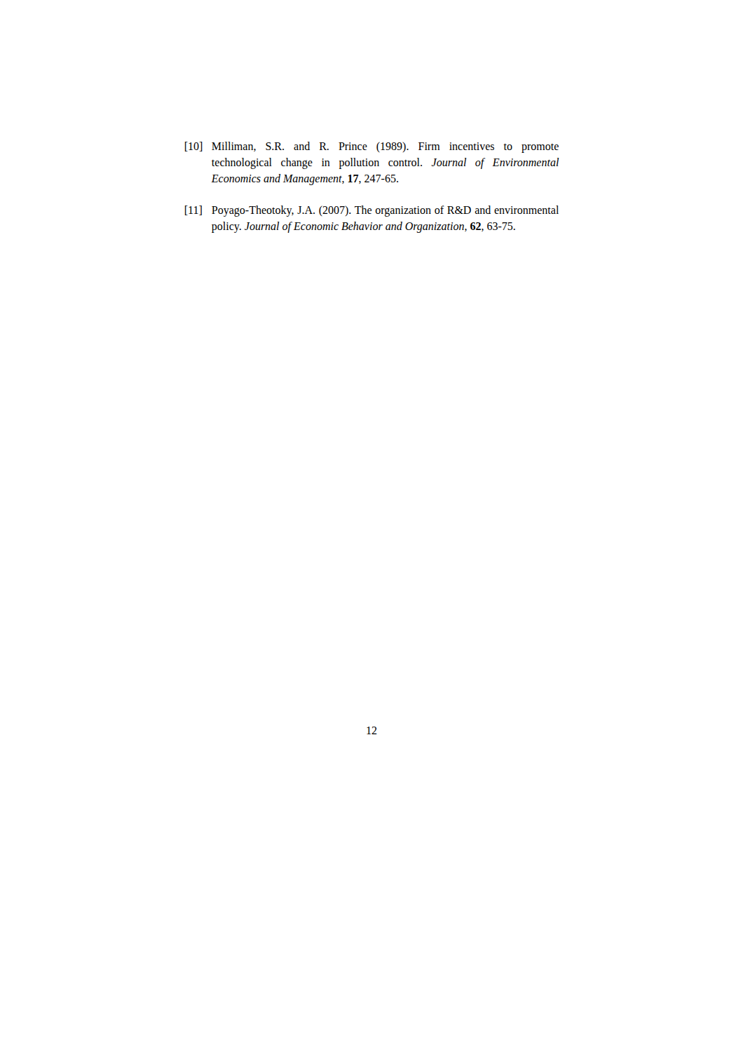[10] Milliman, S.R. and R. Prince (1989). Firm incentives to promote technological change in pollution control. Journal of Environmental Economics and Management, 17, 247-65.
[11] Poyago-Theotoky, J.A. (2007). The organization of R&D and environmental policy. Journal of Economic Behavior and Organization, 62, 63-75.
12